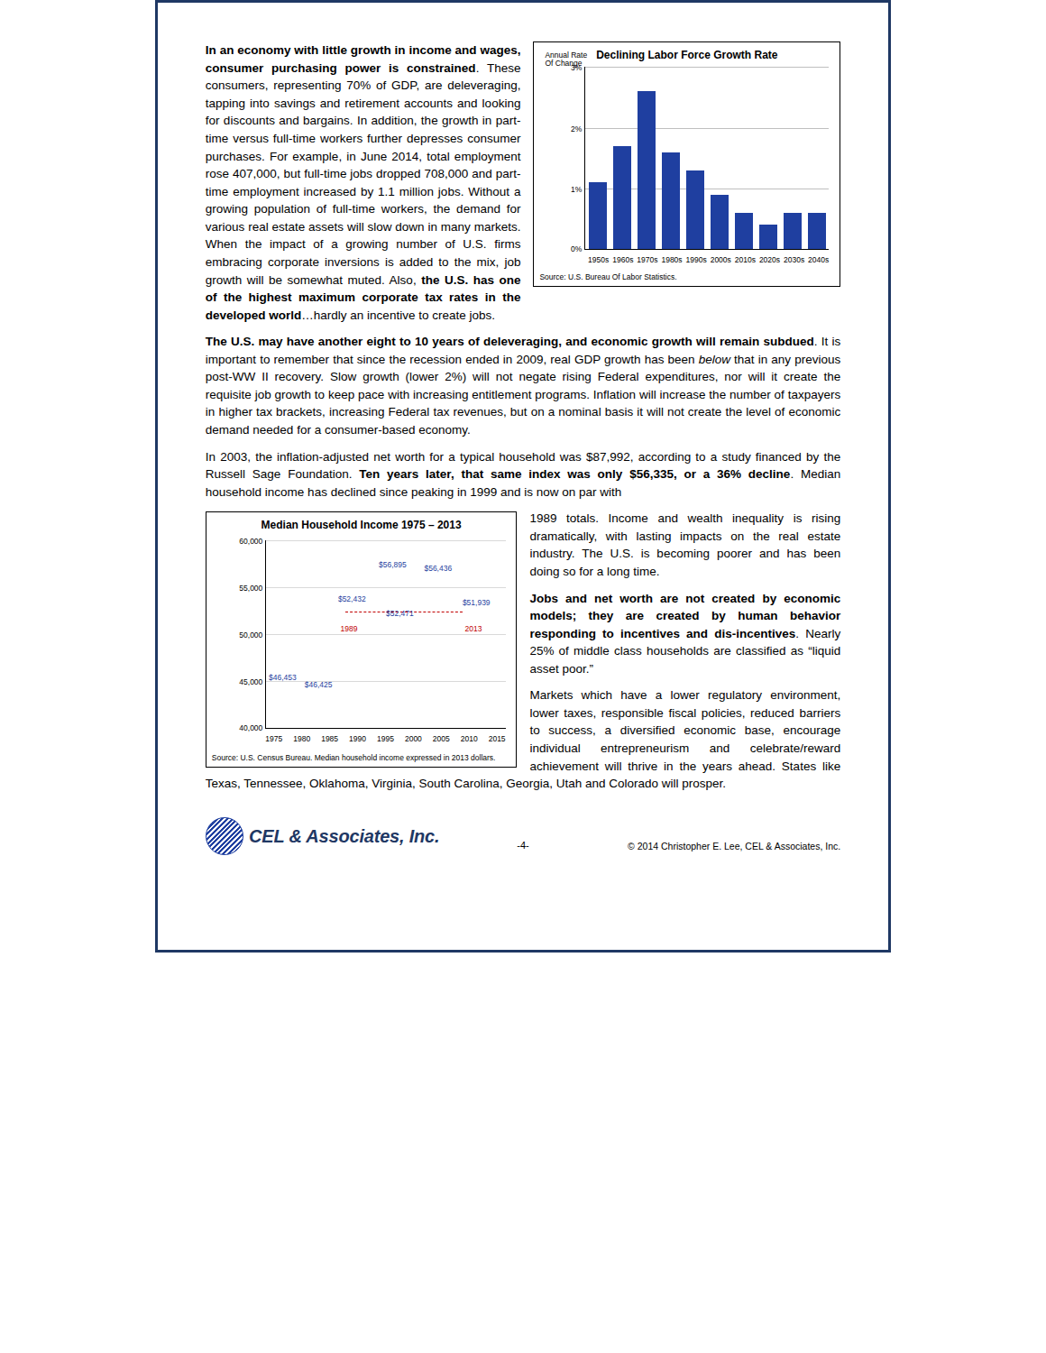Declining Labor Force Growth Rate
Annual Rate
Of Change
3%
2%
1%
0%
1950s 1960s 1970s 1980s 1990s 2000s 2010s 2020s 2030s 2040s
Source: U.S. Bureau Of Labor Statistics.
In an economy with little growth in income and wages, consumer purchasing power is constrained. These consumers, representing 70% of GDP, are deleveraging, tapping into savings and retirement accounts and looking for discounts and bargains. In addition, the growth in part-time versus full-time workers further depresses consumer purchases. For example, in June 2014, total employment rose 407,000, but full-time jobs dropped 708,000 and part-time employment increased by 1.1 million jobs. Without a growing population of full-time workers, the demand for various real estate assets will slow down in many markets. When the impact of a growing number of U.S. firms embracing corporate inversions is added to the mix, job growth will be somewhat muted. Also, the U.S. has one of the highest maximum corporate tax rates in the developed world…hardly an incentive to create jobs.
The U.S. may have another eight to 10 years of deleveraging, and economic growth will remain subdued. It is important to remember that since the recession ended in 2009, real GDP growth has been below that in any previous post-WW II recovery. Slow growth (lower 2%) will not negate rising Federal expenditures, nor will it create the requisite job growth to keep pace with increasing entitlement programs. Inflation will increase the number of taxpayers in higher tax brackets, increasing Federal tax revenues, but on a nominal basis it will not create the level of economic demand needed for a consumer-based economy.
In 2003, the inflation-adjusted net worth for a typical household was $87,992, according to a study financed by the Russell Sage Foundation. Ten years later, that same index was only $56,335, or a 36% decline. Median household income has declined since peaking in 1999 and is now on par with
Median Household Income 1975 – 2013
60,000
55,000
50,000
45,000
40,000
$46,453 $46,425 $52,432 1989 $52,471 $56,895 $56,436 $51,939 2013
19751980198519901995 2000200520102015
Source: U.S. Census Bureau. Median household income expressed in 2013 dollars.
1989 totals. Income and wealth inequality is rising dramatically, with lasting impacts on the real estate industry. The U.S. is becoming poorer and has been doing so for a long time.
Jobs and net worth are not created by economic models; they are created by human behavior responding to incentives and dis-incentives. Nearly 25% of middle class households are classified as “liquid asset poor.”
Markets which have a lower regulatory environment, lower taxes, responsible fiscal policies, reduced barriers to success, a diversified economic base, encourage individual entrepreneurism and celebrate/reward achievement will thrive in the years ahead. States like Texas, Tennessee, Oklahoma, Virginia, South Carolina, Georgia, Utah and Colorado will prosper.
CEL & Associates, Inc.
-4-
© 2014 Christopher E. Lee, CEL & Associates, Inc.